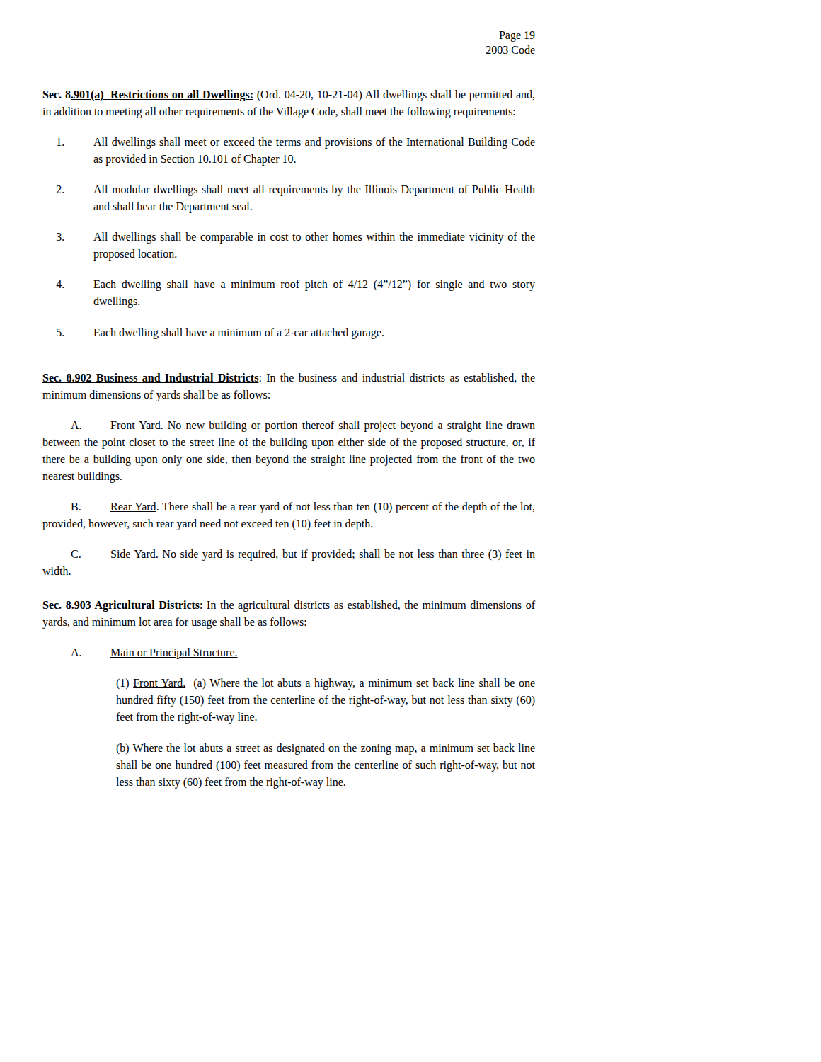Page 19
2003 Code
Sec. 8.901(a) Restrictions on all Dwellings: (Ord. 04-20, 10-21-04) All dwellings shall be permitted and, in addition to meeting all other requirements of the Village Code, shall meet the following requirements:
All dwellings shall meet or exceed the terms and provisions of the International Building Code as provided in Section 10.101 of Chapter 10.
All modular dwellings shall meet all requirements by the Illinois Department of Public Health and shall bear the Department seal.
All dwellings shall be comparable in cost to other homes within the immediate vicinity of the proposed location.
Each dwelling shall have a minimum roof pitch of 4/12 (4”/12”) for single and two story dwellings.
Each dwelling shall have a minimum of a 2-car attached garage.
Sec. 8.902 Business and Industrial Districts: In the business and industrial districts as established, the minimum dimensions of yards shall be as follows:
A. Front Yard. No new building or portion thereof shall project beyond a straight line drawn between the point closet to the street line of the building upon either side of the proposed structure, or, if there be a building upon only one side, then beyond the straight line projected from the front of the two nearest buildings.
B. Rear Yard. There shall be a rear yard of not less than ten (10) percent of the depth of the lot, provided, however, such rear yard need not exceed ten (10) feet in depth.
C. Side Yard. No side yard is required, but if provided; shall be not less than three (3) feet in width.
Sec. 8.903 Agricultural Districts: In the agricultural districts as established, the minimum dimensions of yards, and minimum lot area for usage shall be as follows:
A. Main or Principal Structure.
(1) Front Yard. (a) Where the lot abuts a highway, a minimum set back line shall be one hundred fifty (150) feet from the centerline of the right-of-way, but not less than sixty (60) feet from the right-of-way line.
(b) Where the lot abuts a street as designated on the zoning map, a minimum set back line shall be one hundred (100) feet measured from the centerline of such right-of-way, but not less than sixty (60) feet from the right-of-way line.